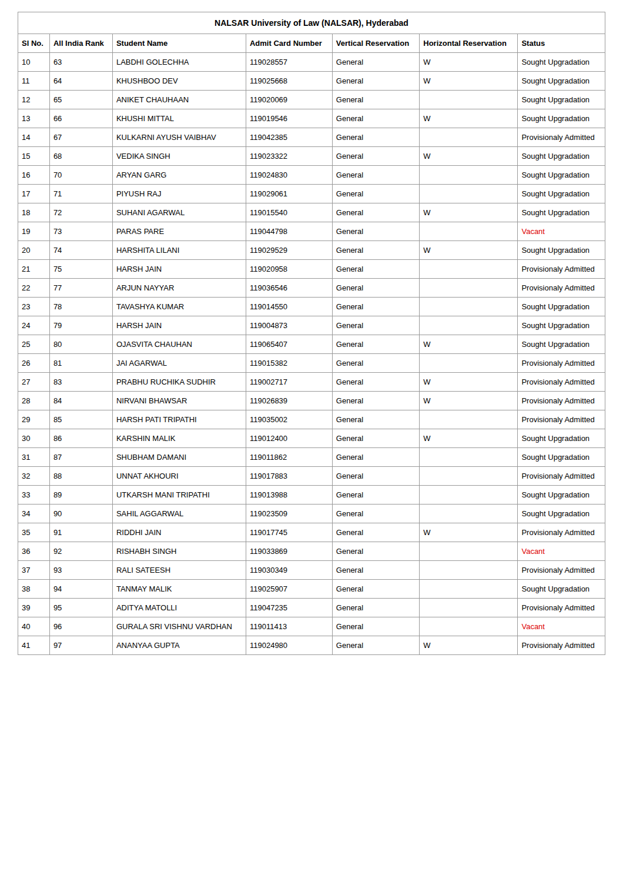NALSAR University of Law (NALSAR), Hyderabad
| Sl No. | All India Rank | Student Name | Admit Card Number | Vertical Reservation | Horizontal Reservation | Status |
| --- | --- | --- | --- | --- | --- | --- |
| 10 | 63 | LABDHI GOLECHHA | 119028557 | General | W | Sought Upgradation |
| 11 | 64 | KHUSHBOO DEV | 119025668 | General | W | Sought Upgradation |
| 12 | 65 | ANIKET CHAUHAAN | 119020069 | General | | Sought Upgradation |
| 13 | 66 | KHUSHI MITTAL | 119019546 | General | W | Sought Upgradation |
| 14 | 67 | KULKARNI AYUSH VAIBHAV | 119042385 | General | | Provisionaly Admitted |
| 15 | 68 | VEDIKA SINGH | 119023322 | General | W | Sought Upgradation |
| 16 | 70 | ARYAN GARG | 119024830 | General | | Sought Upgradation |
| 17 | 71 | PIYUSH RAJ | 119029061 | General | | Sought Upgradation |
| 18 | 72 | SUHANI AGARWAL | 119015540 | General | W | Sought Upgradation |
| 19 | 73 | PARAS PARE | 119044798 | General | | Vacant |
| 20 | 74 | HARSHITA LILANI | 119029529 | General | W | Sought Upgradation |
| 21 | 75 | HARSH JAIN | 119020958 | General | | Provisionaly Admitted |
| 22 | 77 | ARJUN NAYYAR | 119036546 | General | | Provisionaly Admitted |
| 23 | 78 | TAVASHYA KUMAR | 119014550 | General | | Sought Upgradation |
| 24 | 79 | HARSH JAIN | 119004873 | General | | Sought Upgradation |
| 25 | 80 | OJASVITA CHAUHAN | 119065407 | General | W | Sought Upgradation |
| 26 | 81 | JAI AGARWAL | 119015382 | General | | Provisionaly Admitted |
| 27 | 83 | PRABHU RUCHIKA SUDHIR | 119002717 | General | W | Provisionaly Admitted |
| 28 | 84 | NIRVANI BHAWSAR | 119026839 | General | W | Provisionaly Admitted |
| 29 | 85 | HARSH PATI TRIPATHI | 119035002 | General | | Provisionaly Admitted |
| 30 | 86 | KARSHIN MALIK | 119012400 | General | W | Sought Upgradation |
| 31 | 87 | SHUBHAM DAMANI | 119011862 | General | | Sought Upgradation |
| 32 | 88 | UNNAT AKHOURI | 119017883 | General | | Provisionaly Admitted |
| 33 | 89 | UTKARSH MANI TRIPATHI | 119013988 | General | | Sought Upgradation |
| 34 | 90 | SAHIL AGGARWAL | 119023509 | General | | Sought Upgradation |
| 35 | 91 | RIDDHI JAIN | 119017745 | General | W | Provisionaly Admitted |
| 36 | 92 | RISHABH SINGH | 119033869 | General | | Vacant |
| 37 | 93 | RALI SATEESH | 119030349 | General | | Provisionaly Admitted |
| 38 | 94 | TANMAY MALIK | 119025907 | General | | Sought Upgradation |
| 39 | 95 | ADITYA MATOLLI | 119047235 | General | | Provisionaly Admitted |
| 40 | 96 | GURALA SRI VISHNU VARDHAN | 119011413 | General | | Vacant |
| 41 | 97 | ANANYAA GUPTA | 119024980 | General | W | Provisionaly Admitted |